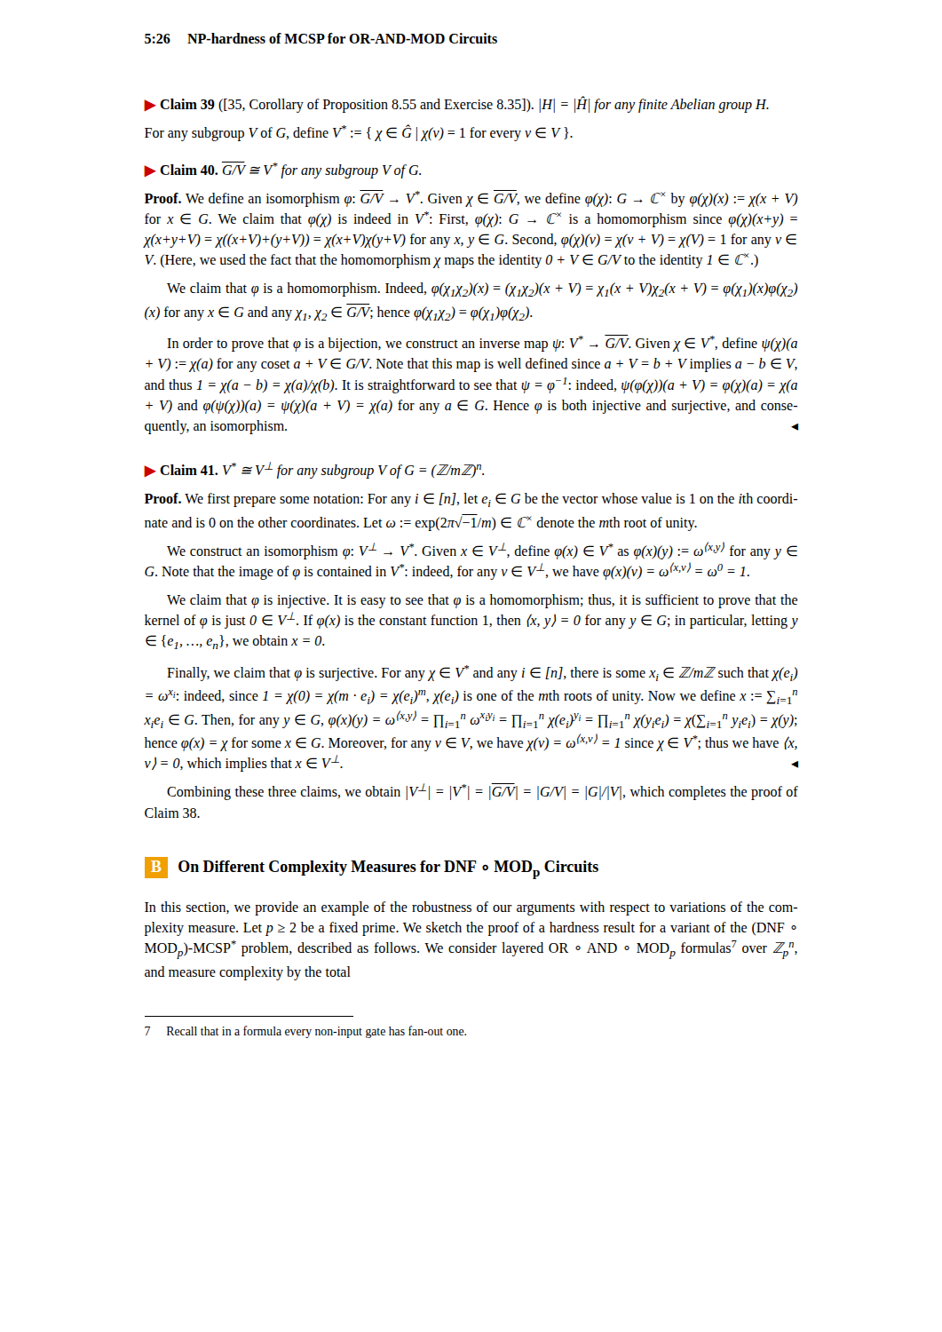5:26 NP-hardness of MCSP for OR-AND-MOD Circuits
▶Claim 39 ([35, Corollary of Proposition 8.55 and Exercise 8.35]). |H| = |Ĥ| for any finite Abelian group H.
For any subgroup V of G, define V* := { χ ∈ Ĝ | χ(v) = 1 for every v ∈ V }.
▶Claim 40. G/V ≅ V* for any subgroup V of G.
Proof. We define an isomorphism φ: G/V → V*. Given χ ∈ G/V, we define φ(χ): G → ℂ× by φ(χ)(x) := χ(x + V) for x ∈ G. We claim that φ(χ) is indeed in V*: First, φ(χ): G → ℂ× is a homomorphism since φ(χ)(x+y) = χ(x+y+V) = χ((x+V)+(y+V)) = χ(x+V)χ(y+V) for any x, y ∈ G. Second, φ(χ)(v) = χ(v + V) = χ(V) = 1 for any v ∈ V. (Here, we used the fact that the homomorphism χ maps the identity 0 + V ∈ G/V to the identity 1 ∈ ℂ×.)
We claim that φ is a homomorphism. Indeed, φ(χ1χ2)(x) = (χ1χ2)(x + V) = χ1(x + V)χ2(x + V) = φ(χ1)(x)φ(χ2)(x) for any x ∈ G and any χ1, χ2 ∈ G/V; hence φ(χ1χ2) = φ(χ1)φ(χ2).
In order to prove that φ is a bijection, we construct an inverse map ψ: V* → G/V. Given χ ∈ V*, define ψ(χ)(a + V) := χ(a) for any coset a + V ∈ G/V. Note that this map is well defined since a + V = b + V implies a − b ∈ V, and thus 1 = χ(a − b) = χ(a)/χ(b). It is straightforward to see that ψ = φ−1: indeed, ψ(φ(χ))(a + V) = φ(χ)(a) = χ(a + V) and φ(ψ(χ))(a) = ψ(χ)(a + V) = χ(a) for any a ∈ G. Hence φ is both injective and surjective, and consequently, an isomorphism. ◂
▶Claim 41. V* ≅ V⊥ for any subgroup V of G = (ℤ/mℤ)n.
Proof. We first prepare some notation: For any i ∈ [n], let ei ∈ G be the vector whose value is 1 on the ith coordinate and is 0 on the other coordinates. Let ω := exp(2π√−1/m) ∈ ℂ× denote the mth root of unity.
We construct an isomorphism φ: V⊥ → V*. Given x ∈ V⊥, define φ(x) ∈ V* as φ(x)(y) := ω⟨x,y⟩ for any y ∈ G. Note that the image of φ is contained in V*: indeed, for any v ∈ V⊥, we have φ(x)(v) = ω⟨x,v⟩ = ω0 = 1.
We claim that φ is injective. It is easy to see that φ is a homomorphism; thus, it is sufficient to prove that the kernel of φ is just 0 ∈ V⊥. If φ(x) is the constant function 1, then ⟨x, y⟩ = 0 for any y ∈ G; in particular, letting y ∈ {e1, …, en}, we obtain x = 0.
Finally, we claim that φ is surjective. For any χ ∈ V* and any i ∈ [n], there is some xi ∈ ℤ/mℤ such that χ(ei) = ωxi: indeed, since 1 = χ(0) = χ(m · ei) = χ(ei)m, χ(ei) is one of the mth roots of unity. Now we define x := ∑i=1n xiei ∈ G. Then, for any y ∈ G, φ(x)(y) = ω⟨x,y⟩ = ∏i=1n ωxiyi = ∏i=1n χ(ei)yi = ∏i=1n χ(yiei) = χ(∑i=1n yiei) = χ(y); hence φ(x) = χ for some x ∈ G. Moreover, for any v ∈ V, we have χ(v) = ω⟨x,v⟩ = 1 since χ ∈ V*; thus we have ⟨x, v⟩ = 0, which implies that x ∈ V⊥. ◂
Combining these three claims, we obtain |V⊥| = |V*| = |G/V| = |G/V| = |G|/|V|, which completes the proof of Claim 38.
BOn Different Complexity Measures for DNF ∘ MODp Circuits
In this section, we provide an example of the robustness of our arguments with respect to variations of the complexity measure. Let p ≥ 2 be a fixed prime. We sketch the proof of a hardness result for a variant of the (DNF ∘ MODp)-MCSP* problem, described as follows. We consider layered OR ∘ AND ∘ MODp formulas7 over ℤpn, and measure complexity by the total
7 Recall that in a formula every non-input gate has fan-out one.